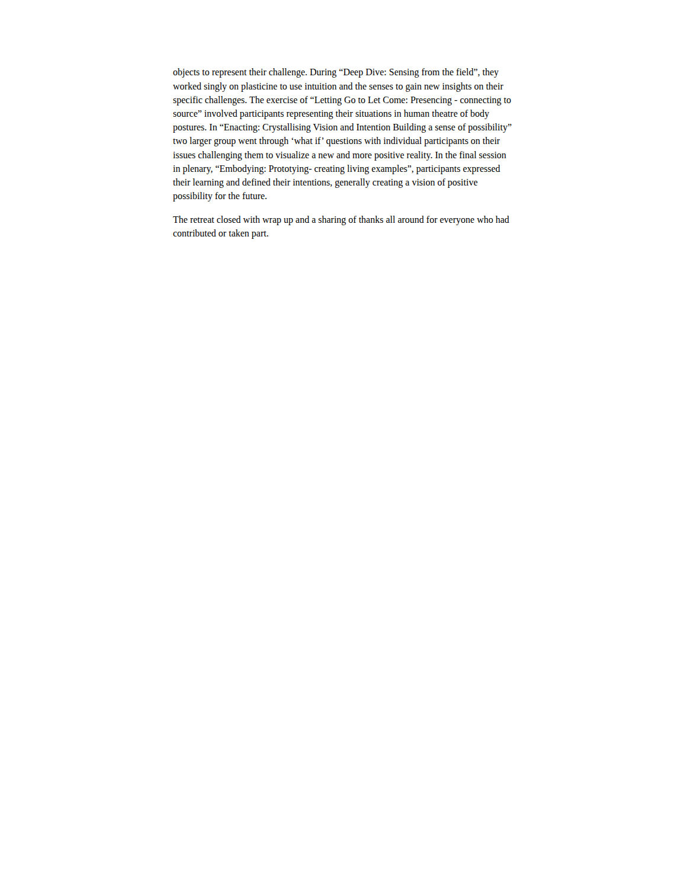objects to represent their challenge. During “Deep Dive: Sensing from the field”, they worked singly on plasticine to use intuition and the senses to gain new insights on their specific challenges. The exercise of “Letting Go to Let Come: Presencing - connecting to source” involved participants representing their situations in human theatre of body postures. In “Enacting: Crystallising Vision and Intention Building a sense of possibility” two larger group went through ‘what if’ questions with individual participants on their issues challenging them to visualize a new and more positive reality. In the final session in plenary, “Embodying: Prototying- creating living examples”, participants expressed their learning and defined their intentions, generally creating a vision of positive possibility for the future.
The retreat closed with wrap up and a sharing of thanks all around for everyone who had contributed or taken part.